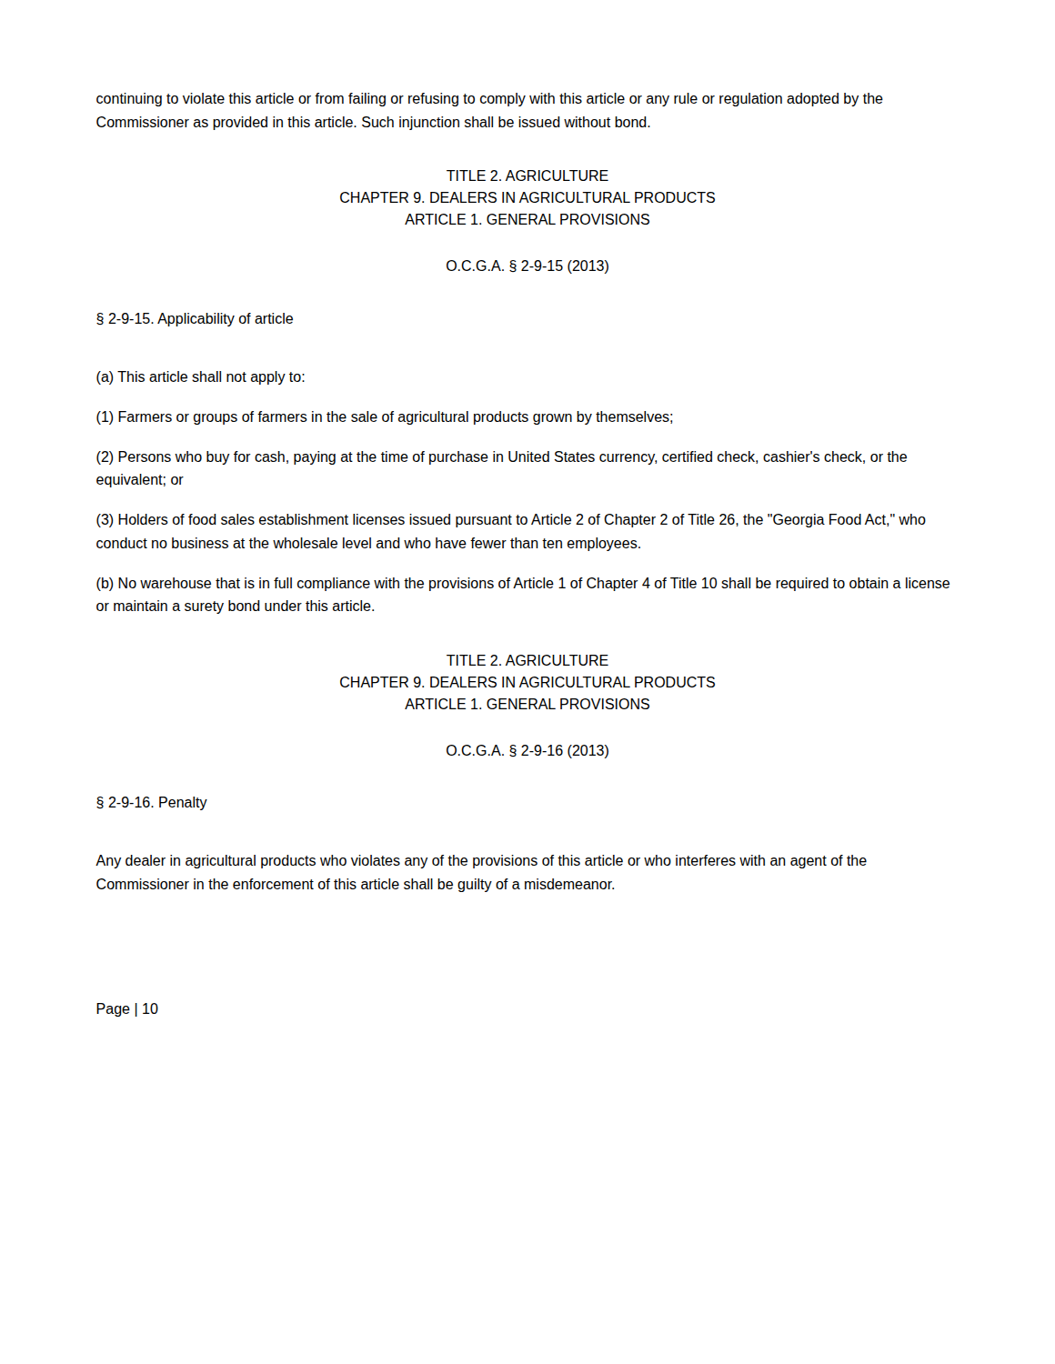continuing to violate this article or from failing or refusing to comply with this article or any rule or regulation adopted by the Commissioner as provided in this article. Such injunction shall be issued without bond.
TITLE 2. AGRICULTURE
CHAPTER 9. DEALERS IN AGRICULTURAL PRODUCTS
ARTICLE 1. GENERAL PROVISIONS
O.C.G.A. § 2-9-15 (2013)
§ 2-9-15. Applicability of article
(a) This article shall not apply to:
(1) Farmers or groups of farmers in the sale of agricultural products grown by themselves;
(2) Persons who buy for cash, paying at the time of purchase in United States currency, certified check, cashier's check, or the equivalent; or
(3) Holders of food sales establishment licenses issued pursuant to Article 2 of Chapter 2 of Title 26, the "Georgia Food Act," who conduct no business at the wholesale level and who have fewer than ten employees.
(b) No warehouse that is in full compliance with the provisions of Article 1 of Chapter 4 of Title 10 shall be required to obtain a license or maintain a surety bond under this article.
TITLE 2. AGRICULTURE
CHAPTER 9. DEALERS IN AGRICULTURAL PRODUCTS
ARTICLE 1. GENERAL PROVISIONS
O.C.G.A. § 2-9-16 (2013)
§ 2-9-16. Penalty
Any dealer in agricultural products who violates any of the provisions of this article or who interferes with an agent of the Commissioner in the enforcement of this article shall be guilty of a misdemeanor.
Page | 10